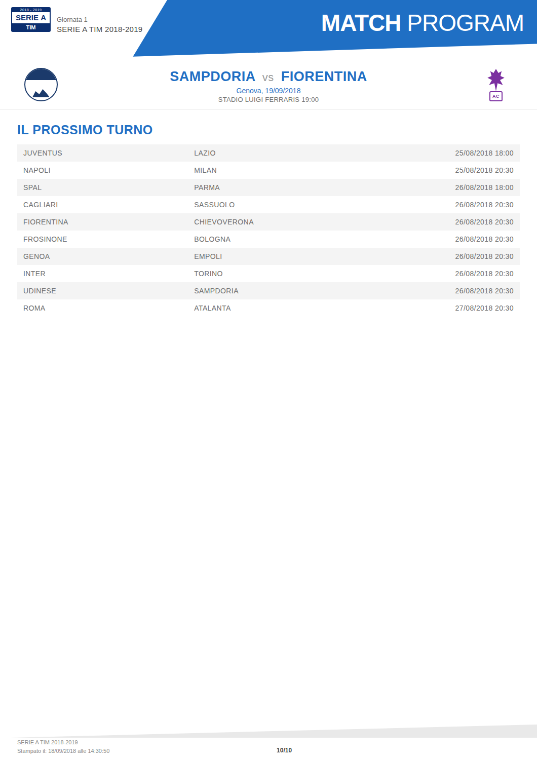2018 - 2019
SERIE A
TIM
Giornata 1
SERIE A TIM 2018-2019
MATCH PROGRAM
SAMPDORIA vs FIORENTINA
Genova, 19/09/2018
STADIO LUIGI FERRARIS 19:00
AC
Il prossimo turno
| Juventus | Lazio | 25/08/2018 18:00 |
| Napoli | Milan | 25/08/2018 20:30 |
| Spal | Parma | 26/08/2018 18:00 |
| Cagliari | Sassuolo | 26/08/2018 20:30 |
| Fiorentina | Chievoverona | 26/08/2018 20:30 |
| Frosinone | Bologna | 26/08/2018 20:30 |
| Genoa | Empoli | 26/08/2018 20:30 |
| Inter | Torino | 26/08/2018 20:30 |
| Udinese | Sampdoria | 26/08/2018 20:30 |
| Roma | Atalanta | 27/08/2018 20:30 |
SERIE A TIM 2018-2019
Stampato il: 18/09/2018 alle 14:30:50
10/10